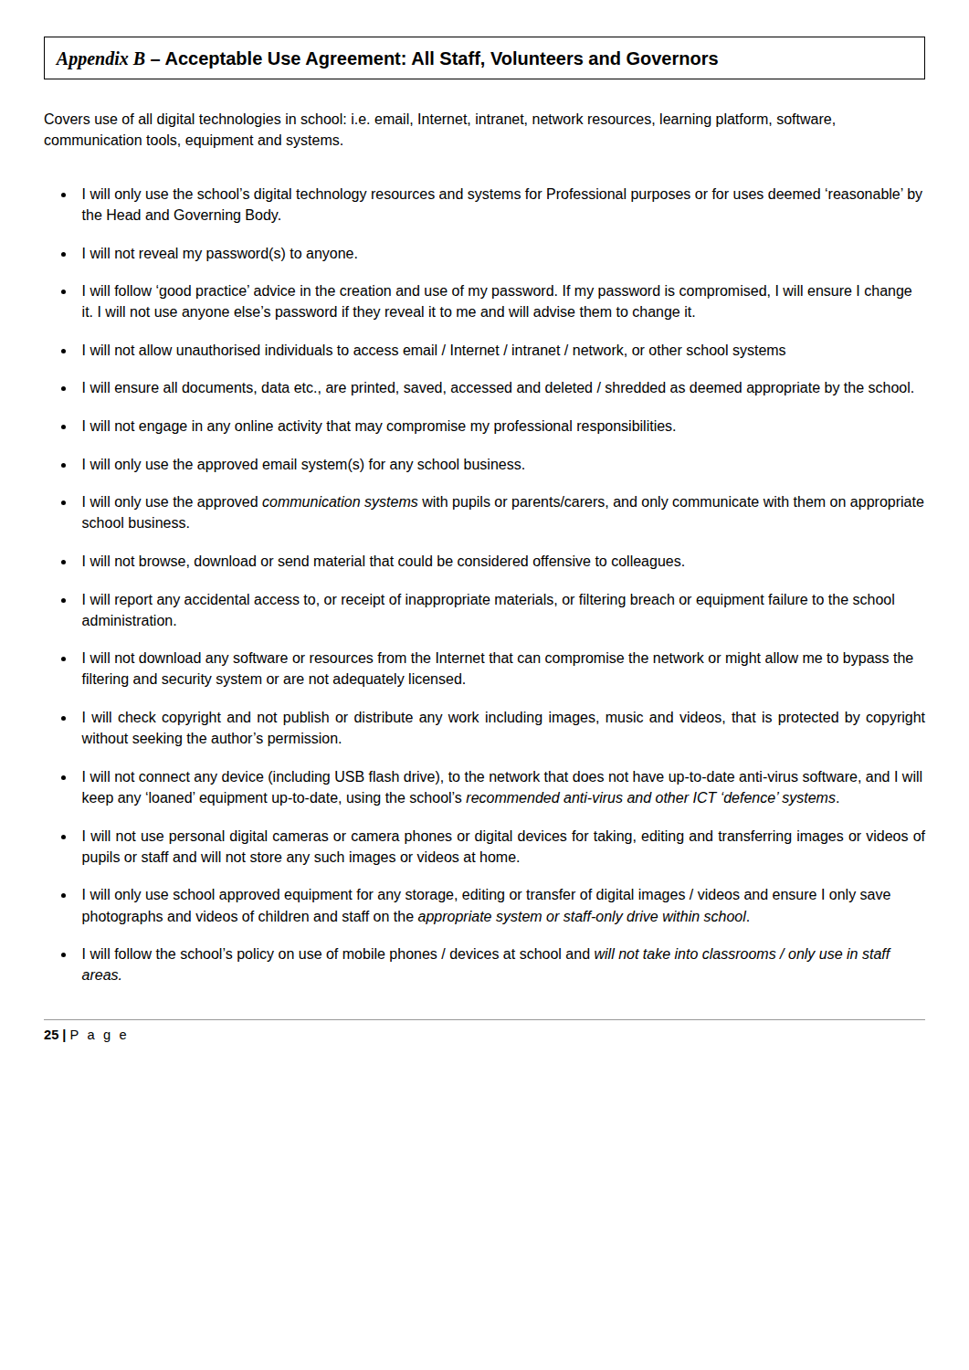Appendix B – Acceptable Use Agreement: All Staff, Volunteers and Governors
Covers use of all digital technologies in school: i.e. email, Internet, intranet, network resources, learning platform, software, communication tools, equipment and systems.
I will only use the school’s digital technology resources and systems for Professional purposes or for uses deemed ‘reasonable’ by the Head and Governing Body.
I will not reveal my password(s) to anyone.
I will follow ‘good practice’ advice in the creation and use of my password. If my password is compromised, I will ensure I change it. I will not use anyone else’s password if they reveal it to me and will advise them to change it.
I will not allow unauthorised individuals to access email / Internet / intranet / network, or other school systems
I will ensure all documents, data etc., are printed, saved, accessed and deleted / shredded as deemed appropriate by the school.
I will not engage in any online activity that may compromise my professional responsibilities.
I will only use the approved email system(s) for any school business.
I will only use the approved communication systems with pupils or parents/carers, and only communicate with them on appropriate school business.
I will not browse, download or send material that could be considered offensive to colleagues.
I will report any accidental access to, or receipt of inappropriate materials, or filtering breach or equipment failure to the school administration.
I will not download any software or resources from the Internet that can compromise the network or might allow me to bypass the filtering and security system or are not adequately licensed.
I will check copyright and not publish or distribute any work including images, music and videos, that is protected by copyright without seeking the author’s permission.
I will not connect any device (including USB flash drive), to the network that does not have up-to-date anti-virus software, and I will keep any ‘loaned’ equipment up-to-date, using the school’s recommended anti-virus and other ICT ‘defence’ systems.
I will not use personal digital cameras or camera phones or digital devices for taking, editing and transferring images or videos of pupils or staff and will not store any such images or videos at home.
I will only use school approved equipment for any storage, editing or transfer of digital images / videos and ensure I only save photographs and videos of children and staff on the appropriate system or staff-only drive within school.
I will follow the school’s policy on use of mobile phones / devices at school and will not take into classrooms / only use in staff areas.
25 | P a g e